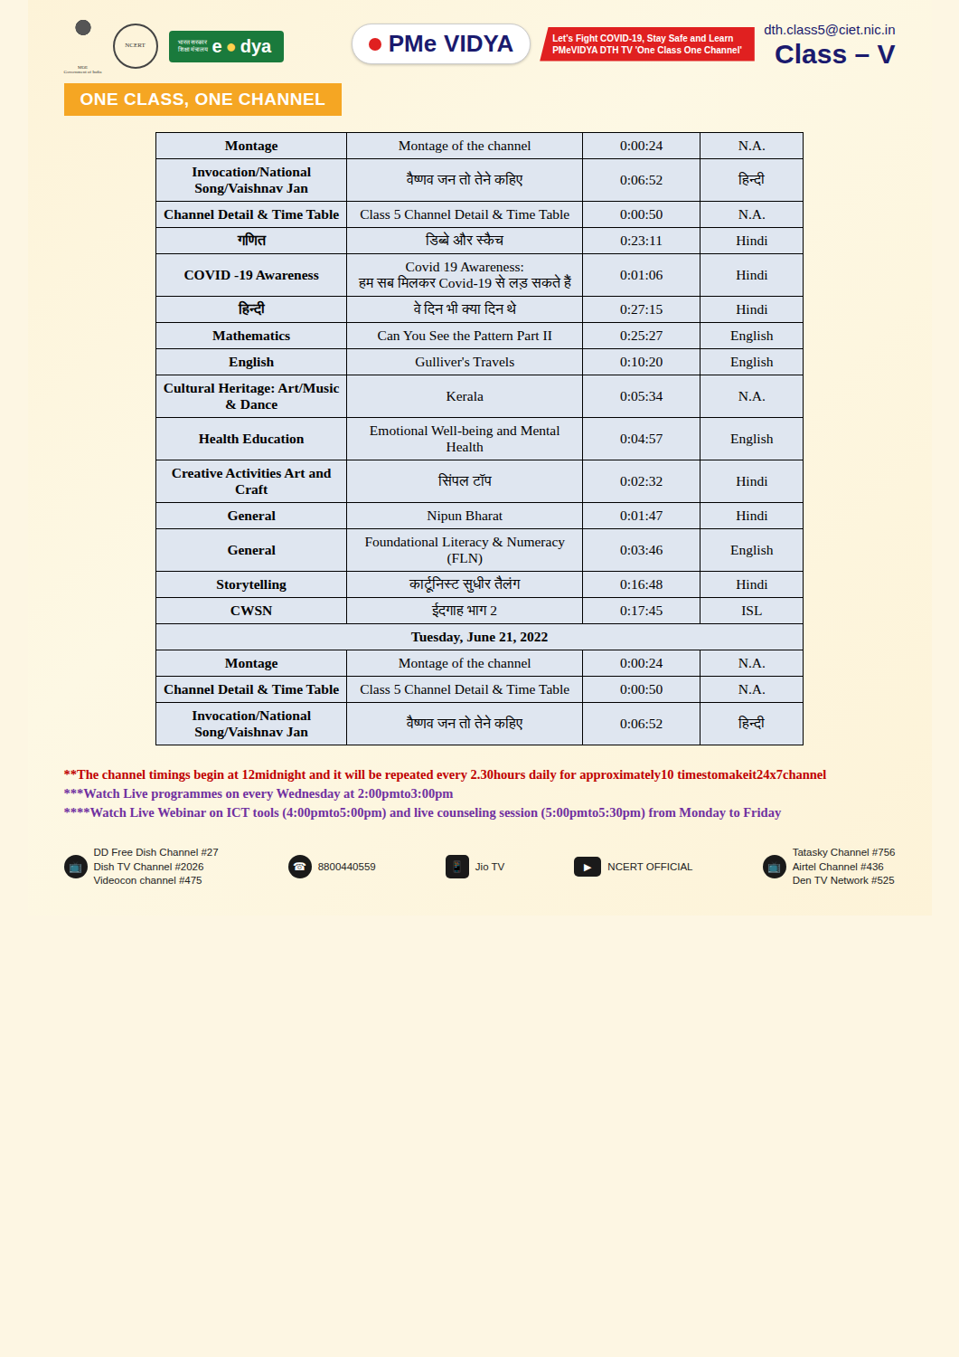MOE
Government of India
NCERT
भारत सरकार
शिक्षा मंत्रालय e●dya
ONE CLASS, ONE CHANNEL
PMe VIDYA
Let's Fight COVID-19, Stay Safe and Learn
PMeVIDYA DTH TV 'One Class One Channel'
dth.class5@ciet.nic.in
Class – V
| Montage | Montage of the channel | 0:00:24 | N.A. |
| Invocation/National Song/Vaishnav Jan | वैष्णव जन तो तेने कहिए | 0:06:52 | हिन्दी |
| Channel Detail & Time Table | Class 5 Channel Detail & Time Table | 0:00:50 | N.A. |
| गणित | डिब्बे और स्कैच | 0:23:11 | Hindi |
| COVID -19 Awareness | Covid 19 Awareness: हम सब मिलकर Covid-19 से लड़ सकते हैं | 0:01:06 | Hindi |
| हिन्दी | वे दिन भी क्या दिन थे | 0:27:15 | Hindi |
| Mathematics | Can You See the Pattern Part II | 0:25:27 | English |
| English | Gulliver's Travels | 0:10:20 | English |
| Cultural Heritage: Art/Music & Dance | Kerala | 0:05:34 | N.A. |
| Health Education | Emotional Well-being and Mental Health | 0:04:57 | English |
| Creative Activities Art and Craft | सिंपल टॉप | 0:02:32 | Hindi |
| General | Nipun Bharat | 0:01:47 | Hindi |
| General | Foundational Literacy & Numeracy (FLN) | 0:03:46 | English |
| Storytelling | कार्टूनिस्ट सुधीर तैलंग | 0:16:48 | Hindi |
| CWSN | ईदगाह भाग 2 | 0:17:45 | ISL |
| Tuesday, June 21, 2022 |
| Montage | Montage of the channel | 0:00:24 | N.A. |
| Channel Detail & Time Table | Class 5 Channel Detail & Time Table | 0:00:50 | N.A. |
| Invocation/National Song/Vaishnav Jan | वैष्णव जन तो तेने कहिए | 0:06:52 | हिन्दी |
**The channel timings begin at 12midnight and it will be repeated every 2.30hours daily for approximately10 timestomakeit24x7channel
***Watch Live programmes on every Wednesday at 2:00pmto3:00pm
****Watch Live Webinar on ICT tools (4:00pmto5:00pm) and live counseling session (5:00pmto5:30pm) from Monday to Friday
📺
DD Free Dish Channel #27
Dish TV Channel #2026
Videocon channel #475
☎
8800440559
📱
Jio TV
▶
NCERT OFFICIAL
📺
Tatasky Channel #756
Airtel Channel #436
Den TV Network #525